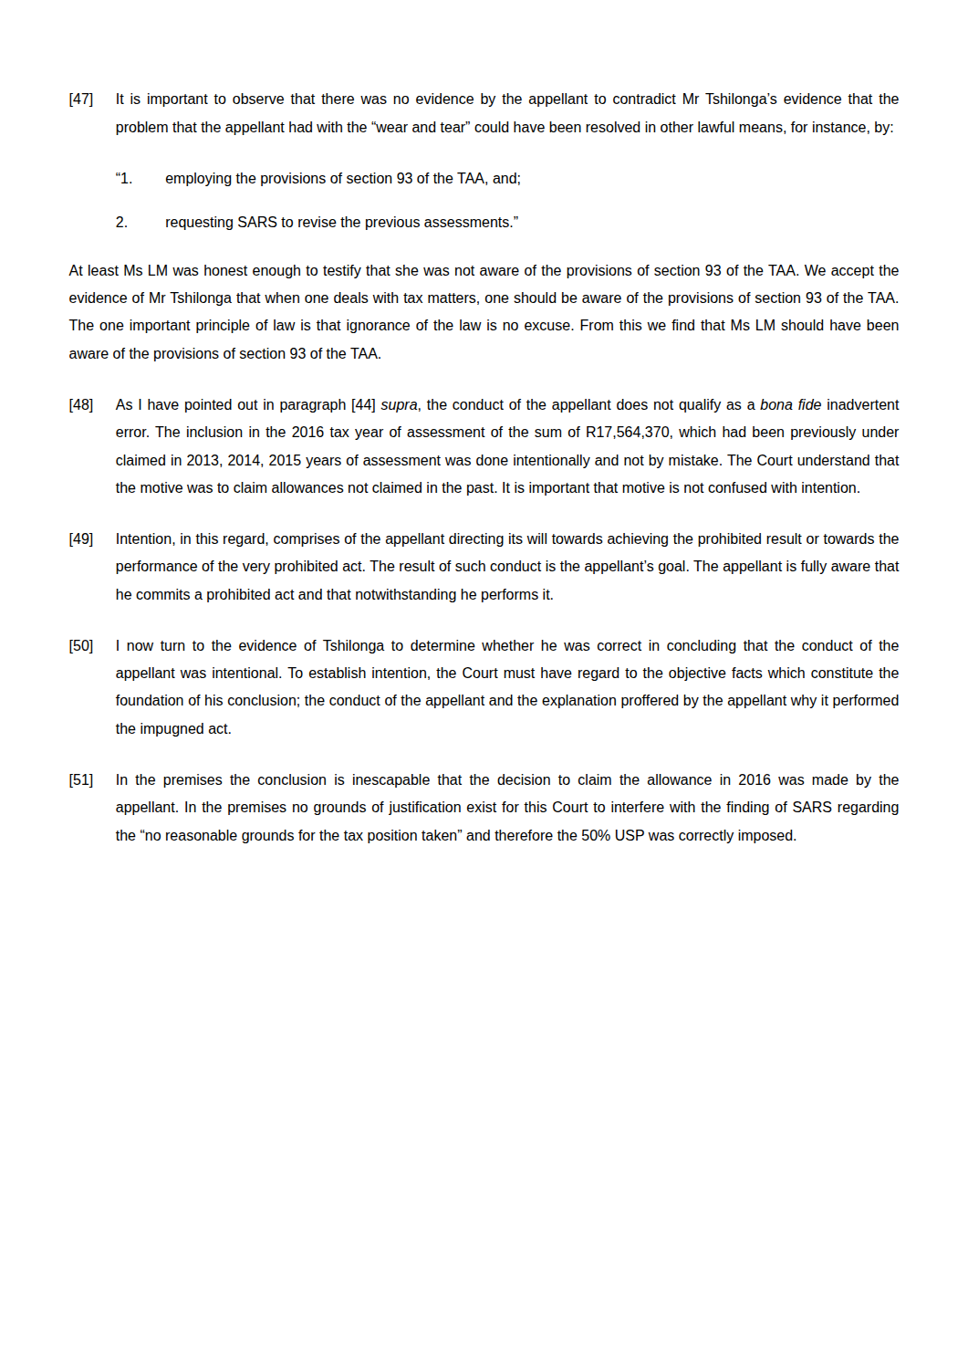[47] It is important to observe that there was no evidence by the appellant to contradict Mr Tshilonga’s evidence that the problem that the appellant had with the “wear and tear” could have been resolved in other lawful means, for instance, by:
“1. employing the provisions of section 93 of the TAA, and;
2. requesting SARS to revise the previous assessments.”
At least Ms LM was honest enough to testify that she was not aware of the provisions of section 93 of the TAA. We accept the evidence of Mr Tshilonga that when one deals with tax matters, one should be aware of the provisions of section 93 of the TAA. The one important principle of law is that ignorance of the law is no excuse. From this we find that Ms LM should have been aware of the provisions of section 93 of the TAA.
[48] As I have pointed out in paragraph [44] supra, the conduct of the appellant does not qualify as a bona fide inadvertent error. The inclusion in the 2016 tax year of assessment of the sum of R17,564,370, which had been previously under claimed in 2013, 2014, 2015 years of assessment was done intentionally and not by mistake. The Court understand that the motive was to claim allowances not claimed in the past. It is important that motive is not confused with intention.
[49] Intention, in this regard, comprises of the appellant directing its will towards achieving the prohibited result or towards the performance of the very prohibited act. The result of such conduct is the appellant’s goal. The appellant is fully aware that he commits a prohibited act and that notwithstanding he performs it.
[50] I now turn to the evidence of Tshilonga to determine whether he was correct in concluding that the conduct of the appellant was intentional. To establish intention, the Court must have regard to the objective facts which constitute the foundation of his conclusion; the conduct of the appellant and the explanation proffered by the appellant why it performed the impugned act.
[51] In the premises the conclusion is inescapable that the decision to claim the allowance in 2016 was made by the appellant. In the premises no grounds of justification exist for this Court to interfere with the finding of SARS regarding the “no reasonable grounds for the tax position taken” and therefore the 50% USP was correctly imposed.